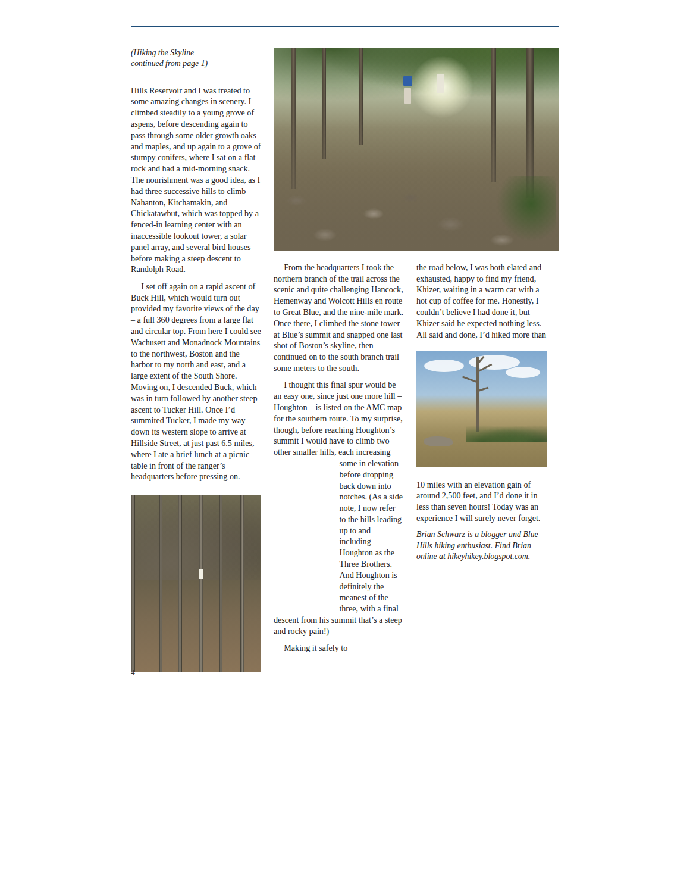(Hiking the Skyline
continued from page 1)
Hills Reservoir and I was treated to some amazing changes in scenery. I climbed steadily to a young grove of aspens, before descending again to pass through some older growth oaks and maples, and up again to a grove of stumpy conifers, where I sat on a flat rock and had a mid-morning snack. The nourishment was a good idea, as I had three successive hills to climb – Nahanton, Kitchamakin, and Chickatawbut, which was topped by a fenced-in learning center with an inaccessible lookout tower, a solar panel array, and several bird houses – before making a steep descent to Randolph Road.
I set off again on a rapid ascent of Buck Hill, which would turn out provided my favorite views of the day – a full 360 degrees from a large flat and circular top. From here I could see Wachusett and Monadnock Mountains to the northwest, Boston and the harbor to my north and east, and a large extent of the South Shore. Moving on, I descended Buck, which was in turn followed by another steep ascent to Tucker Hill. Once I’d summited Tucker, I made my way down its western slope to arrive at Hillside Street, at just past 6.5 miles, where I ate a brief lunch at a picnic table in front of the ranger’s headquarters before pressing on.
From the headquarters I took the northern branch of the trail across the scenic and quite challenging Hancock, Hemenway and Wolcott Hills en route to Great Blue, and the nine-mile mark. Once there, I climbed the stone tower at Blue’s summit and snapped one last shot of Boston’s skyline, then continued on to the south branch trail some meters to the south.
I thought this final spur would be an easy one, since just one more hill – Houghton – is listed on the AMC map for the southern route. To my surprise, though, before reaching Houghton’s summit I would have to climb two other smaller hills, each increasing
some in elevation before dropping back down into notches. (As a side note, I now refer to the hills leading up to and including Houghton as the Three Brothers. And Houghton is definitely the meanest of the three, with a final descent from his summit that’s a steep and rocky pain!)
Making it safely to
the road below, I was both elated and exhausted, happy to find my friend, Khizer, waiting in a warm car with a hot cup of coffee for me. Honestly, I couldn’t believe I had done it, but Khizer said he expected nothing less. All said and done, I’d hiked more than
10 miles with an elevation gain of around 2,500 feet, and I’d done it in less than seven hours! Today was an experience I will surely never forget.
Brian Schwarz is a blogger and Blue Hills hiking enthusiast. Find Brian online at hikeyhikey.blogspot.com.
4